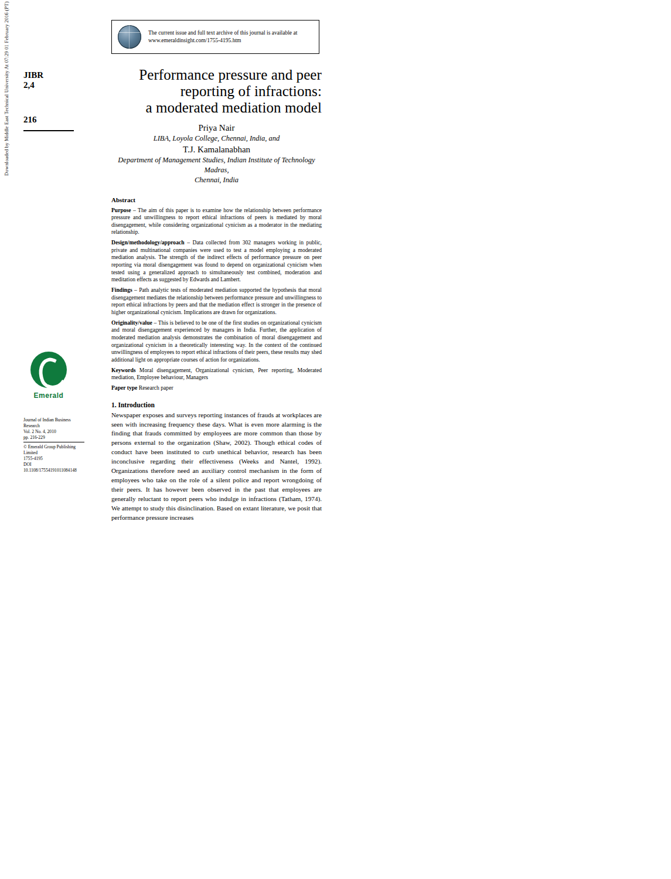Downloaded by Middle East Technical University At 07:29 01 February 2016 (PT)
The current issue and full text archive of this journal is available at
www.emeraldinsight.com/1755-4195.htm
JIBR
2,4
216
Performance pressure and peer
reporting of infractions:
a moderated mediation model
Priya Nair
LIBA, Loyola College, Chennai, India, and
T.J. Kamalanabhan
Department of Management Studies, Indian Institute of Technology Madras,
Chennai, India
Abstract
Purpose – The aim of this paper is to examine how the relationship between performance pressure and unwillingness to report ethical infractions of peers is mediated by moral disengagement, while considering organizational cynicism as a moderator in the mediating relationship.
Design/methodology/approach – Data collected from 302 managers working in public, private and multinational companies were used to test a model employing a moderated mediation analysis. The strength of the indirect effects of performance pressure on peer reporting via moral disengagement was found to depend on organizational cynicism when tested using a generalized approach to simultaneously test combined, moderation and meditation effects as suggested by Edwards and Lambert.
Findings – Path analytic tests of moderated mediation supported the hypothesis that moral disengagement mediates the relationship between performance pressure and unwillingness to report ethical infractions by peers and that the mediation effect is stronger in the presence of higher organizational cynicism. Implications are drawn for organizations.
Originality/value – This is believed to be one of the first studies on organizational cynicism and moral disengagement experienced by managers in India. Further, the application of moderated mediation analysis demonstrates the combination of moral disengagement and organizational cynicism in a theoretically interesting way. In the context of the continued unwillingness of employees to report ethical infractions of their peers, these results may shed additional light on appropriate courses of action for organizations.
Keywords Moral disengagement, Organizational cynicism, Peer reporting, Moderated mediation, Employee behaviour, Managers
Paper type Research paper
1. Introduction
Newspaper exposes and surveys reporting instances of frauds at workplaces are seen with increasing frequency these days. What is even more alarming is the finding that frauds committed by employees are more common than those by persons external to the organization (Shaw, 2002). Though ethical codes of conduct have been instituted to curb unethical behavior, research has been inconclusive regarding their effectiveness (Weeks and Nantel, 1992). Organizations therefore need an auxiliary control mechanism in the form of employees who take on the role of a silent police and report wrongdoing of their peers. It has however been observed in the past that employees are generally reluctant to report peers who indulge in infractions (Tatham, 1974). We attempt to study this disinclination. Based on extant literature, we posit that performance pressure increases
Emerald
Journal of Indian Business Research
Vol. 2 No. 4, 2010
pp. 216-229
© Emerald Group Publishing Limited
1755-4195
DOI 10.1108/17554191011084148